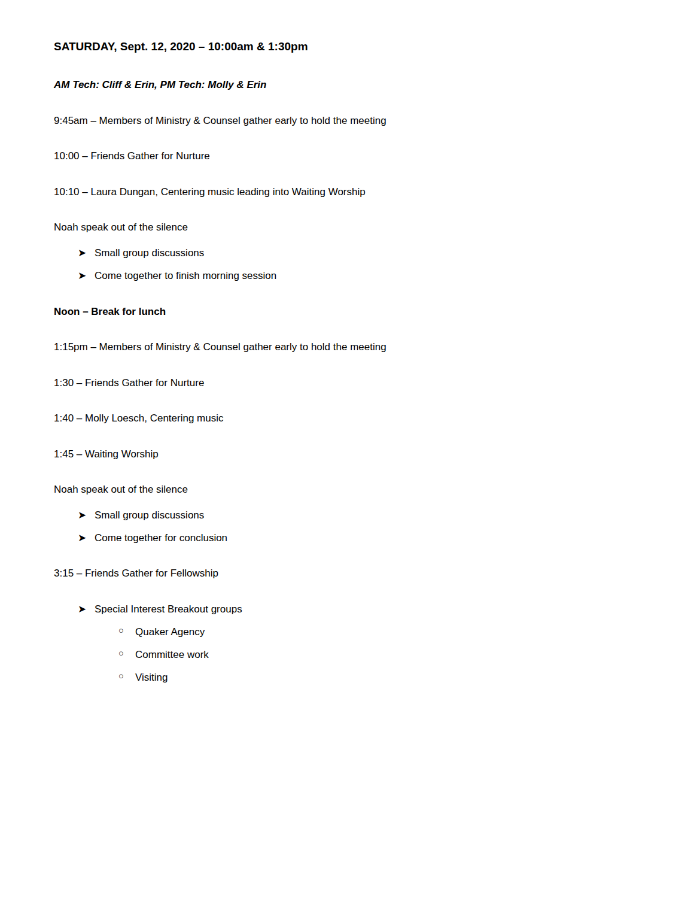SATURDAY, Sept. 12, 2020 – 10:00am & 1:30pm
AM Tech: Cliff & Erin, PM Tech: Molly & Erin
9:45am – Members of Ministry & Counsel gather early to hold the meeting
10:00 – Friends Gather for Nurture
10:10 – Laura Dungan, Centering music leading into Waiting Worship
Noah speak out of the silence
Small group discussions
Come together to finish morning session
Noon – Break for lunch
1:15pm – Members of Ministry & Counsel gather early to hold the meeting
1:30 – Friends Gather for Nurture
1:40 – Molly Loesch, Centering music
1:45 – Waiting Worship
Noah speak out of the silence
Small group discussions
Come together for conclusion
3:15 – Friends Gather for Fellowship
Special Interest Breakout groups
Quaker Agency
Committee work
Visiting